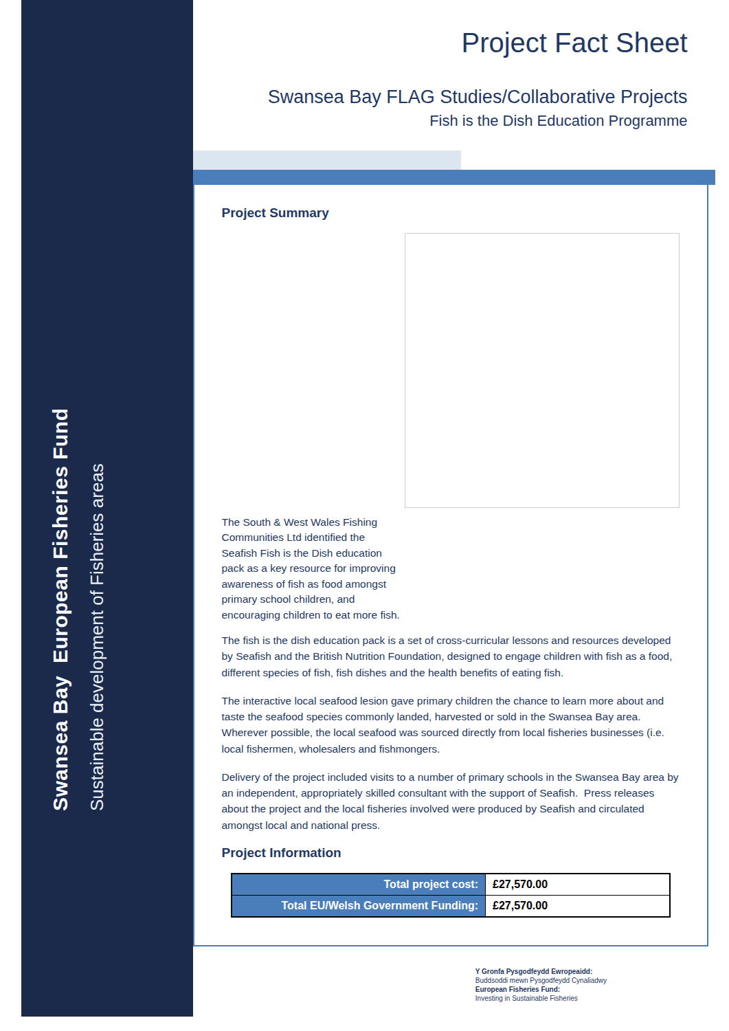Swansea Bay European Fisheries Fund
Sustainable development of Fisheries areas
Project Fact Sheet
Swansea Bay FLAG Studies/Collaborative Projects
Fish is the Dish Education Programme
Project Summary
The South & West Wales Fishing Communities Ltd identified the Seafish Fish is the Dish education pack as a key resource for improving awareness of fish as food amongst primary school children, and encouraging children to eat more fish.
The fish is the dish education pack is a set of cross-curricular lessons and resources developed by Seafish and the British Nutrition Foundation, designed to engage children with fish as a food, different species of fish, fish dishes and the health benefits of eating fish.
The interactive local seafood lesion gave primary children the chance to learn more about and taste the seafood species commonly landed, harvested or sold in the Swansea Bay area. Wherever possible, the local seafood was sourced directly from local fisheries businesses (i.e. local fishermen, wholesalers and fishmongers.
Delivery of the project included visits to a number of primary schools in the Swansea Bay area by an independent, appropriately skilled consultant with the support of Seafish. Press releases about the project and the local fisheries involved were produced by Seafish and circulated amongst local and national press.
Project Information
| Total project cost: | £27,570.00 |
| Total EU/Welsh Government Funding: | £27,570.00 |
Y Gronfa Pysgodfeydd Ewropeaidd: Buddsoddi mewn Pysgodfeydd Cynaliadwy
European Fisheries Fund: Investing in Sustainable Fisheries